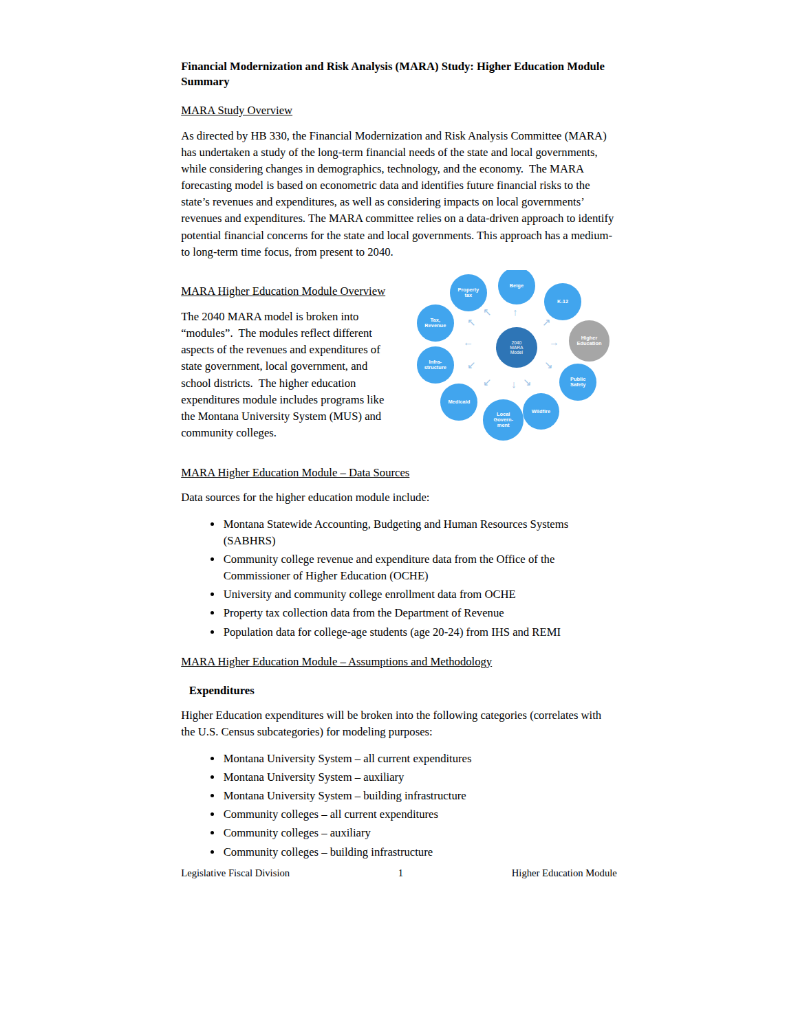Financial Modernization and Risk Analysis (MARA) Study: Higher Education Module Summary
MARA Study Overview
As directed by HB 330, the Financial Modernization and Risk Analysis Committee (MARA) has undertaken a study of the long-term financial needs of the state and local governments, while considering changes in demographics, technology, and the economy. The MARA forecasting model is based on econometric data and identifies future financial risks to the state’s revenues and expenditures, as well as considering impacts on local governments’ revenues and expenditures. The MARA committee relies on a data-driven approach to identify potential financial concerns for the state and local governments. This approach has a medium- to long-term time focus, from present to 2040.
Beige
K-12
Higher
Education
Public
Safety
Wildfire
Local
Govern-
ment
Medicaid
Infra-
structure
Tax,
Revenue
Property
tax
2040
MARA
Model
↑ ↗ → ↘ ↘ ↓ ↙ ↙ ← ↖ ↖
MARA Higher Education Module Overview
The 2040 MARA model is broken into “modules”. The modules reflect different aspects of the revenues and expenditures of state government, local government, and school districts. The higher education expenditures module includes programs like the Montana University System (MUS) and community colleges.
MARA Higher Education Module – Data Sources
Data sources for the higher education module include:
Montana Statewide Accounting, Budgeting and Human Resources Systems (SABHRS)
Community college revenue and expenditure data from the Office of the Commissioner of Higher Education (OCHE)
University and community college enrollment data from OCHE
Property tax collection data from the Department of Revenue
Population data for college-age students (age 20-24) from IHS and REMI
MARA Higher Education Module – Assumptions and Methodology
Expenditures
Higher Education expenditures will be broken into the following categories (correlates with the U.S. Census subcategories) for modeling purposes:
Montana University System – all current expenditures
Montana University System – auxiliary
Montana University System – building infrastructure
Community colleges – all current expenditures
Community colleges – auxiliary
Community colleges – building infrastructure
Legislative Fiscal Division 1 Higher Education Module